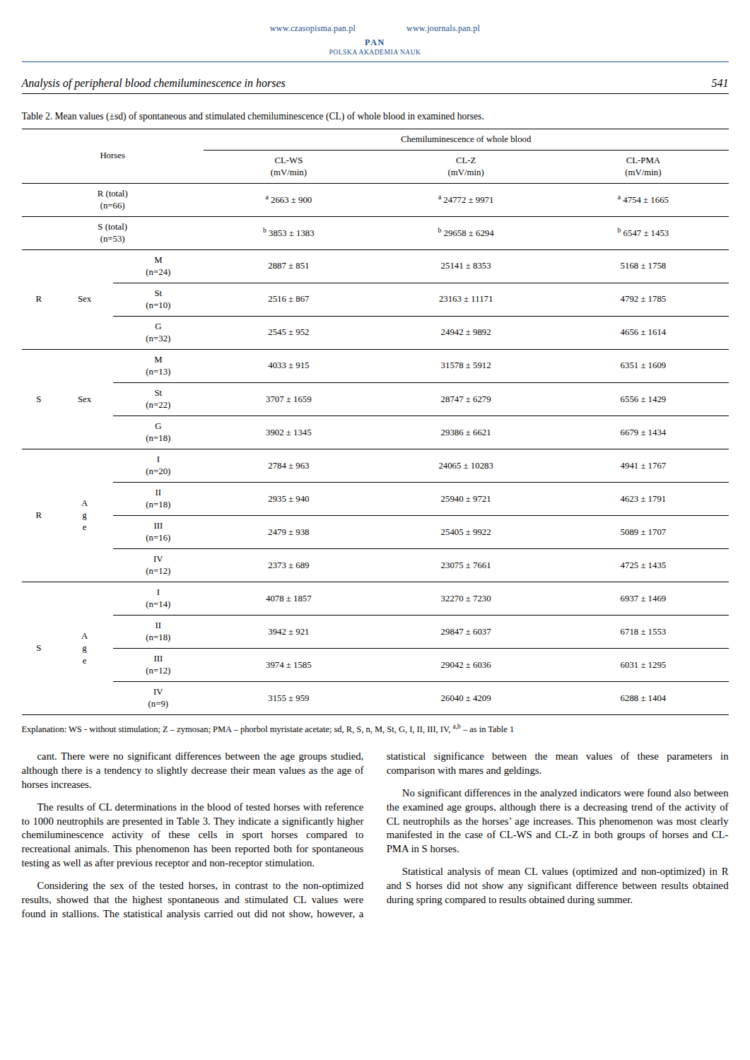www.czasopisma.pan.pl www.journals.pan.pl
PAN
POLSKA AKADEMIA NAUK
Analysis of peripheral blood chemiluminescence in horses 541
Table 2. Mean values (±sd) of spontaneous and stimulated chemiluminescence (CL) of whole blood in examined horses.
| Horses | Chemiluminescence of whole blood |
| --- | --- |
| CL-WS (mV/min) | CL-Z (mV/min) | CL-PMA (mV/min) |
| R (total) (n=66) | a 2663 ± 900 | a 24772 ± 9971 | a 4754 ± 1665 |
| S (total) (n=53) | b 3853 ± 1383 | b 29658 ± 6294 | b 6547 ± 1453 |
| R | Sex | M (n=24) | 2887 ± 851 | 25141 ± 8353 | 5168 ± 1758 |
| St (n=10) | 2516 ± 867 | 23163 ± 11171 | 4792 ± 1785 |
| G (n=32) | 2545 ± 952 | 24942 ± 9892 | 4656 ± 1614 |
| S | Sex | M (n=13) | 4033 ± 915 | 31578 ± 5912 | 6351 ± 1609 |
| St (n=22) | 3707 ± 1659 | 28747 ± 6279 | 6556 ± 1429 |
| G (n=18) | 3902 ± 1345 | 29386 ± 6621 | 6679 ± 1434 |
| R | A g e | I (n=20) | 2784 ± 963 | 24065 ± 10283 | 4941 ± 1767 |
| II (n=18) | 2935 ± 940 | 25940 ± 9721 | 4623 ± 1791 |
| III (n=16) | 2479 ± 938 | 25405 ± 9922 | 5089 ± 1707 |
| IV (n=12) | 2373 ± 689 | 23075 ± 7661 | 4725 ± 1435 |
| S | A g e | I (n=14) | 4078 ± 1857 | 32270 ± 7230 | 6937 ± 1469 |
| II (n=18) | 3942 ± 921 | 29847 ± 6037 | 6718 ± 1553 |
| III (n=12) | 3974 ± 1585 | 29042 ± 6036 | 6031 ± 1295 |
| IV (n=9) | 3155 ± 959 | 26040 ± 4209 | 6288 ± 1404 |
Explanation: WS - without stimulation; Z – zymosan; PMA – phorbol myristate acetate; sd, R, S, n, M, St, G, I, II, III, IV, a,b – as in Table 1
cant. There were no significant differences between the age groups studied, although there is a tendency to slightly decrease their mean values as the age of horses increases.
The results of CL determinations in the blood of tested horses with reference to 1000 neutrophils are presented in Table 3. They indicate a significantly higher chemiluminescence activity of these cells in sport horses compared to recreational animals. This phenomenon has been reported both for spontaneous testing as well as after previous receptor and non-receptor stimulation.
Considering the sex of the tested horses, in contrast to the non-optimized results, showed that the highest spontaneous and stimulated CL values were found in stallions. The statistical analysis carried out did not show, however, a statistical significance between the mean values of these parameters in comparison with mares and geldings.
No significant differences in the analyzed indicators were found also between the examined age groups, although there is a decreasing trend of the activity of CL neutrophils as the horses’ age increases. This phenomenon was most clearly manifested in the case of CL-WS and CL-Z in both groups of horses and CL-PMA in S horses.
Statistical analysis of mean CL values (optimized and non-optimized) in R and S horses did not show any significant difference between results obtained during spring compared to results obtained during summer.